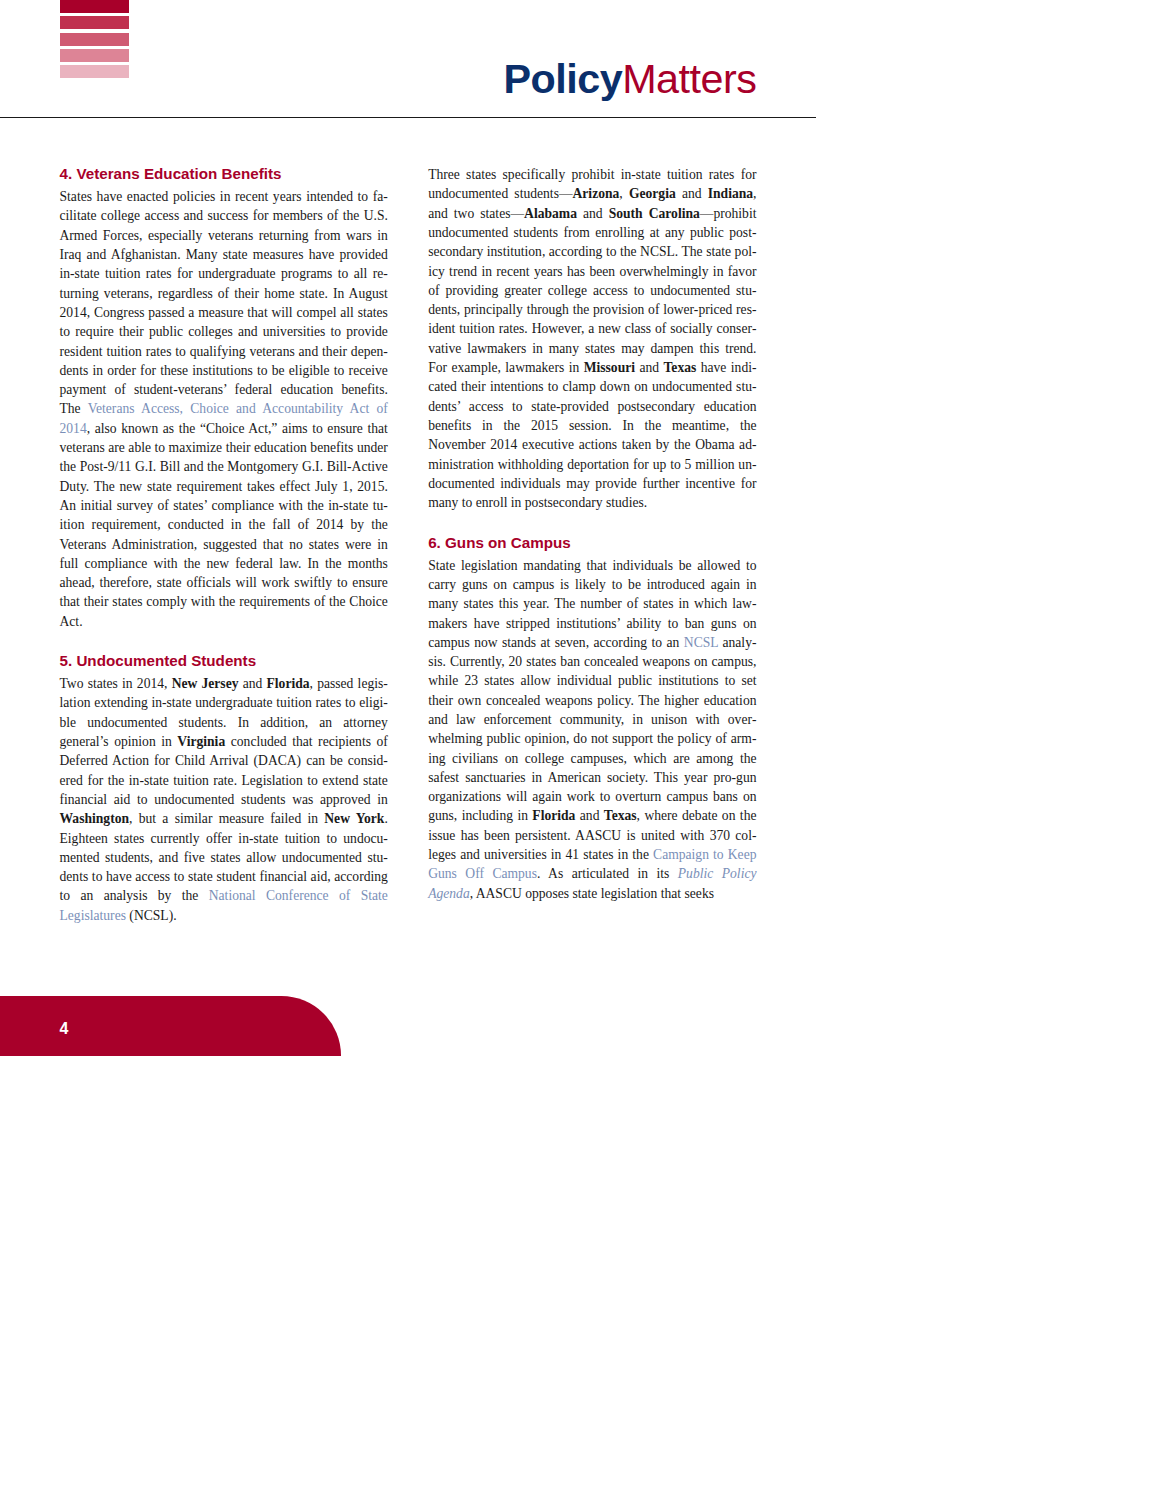Policy Matters
4. Veterans Education Benefits
States have enacted policies in recent years intended to facilitate college access and success for members of the U.S. Armed Forces, especially veterans returning from wars in Iraq and Afghanistan. Many state measures have provided in-state tuition rates for undergraduate programs to all returning veterans, regardless of their home state. In August 2014, Congress passed a measure that will compel all states to require their public colleges and universities to provide resident tuition rates to qualifying veterans and their dependents in order for these institutions to be eligible to receive payment of student-veterans’ federal education benefits. The Veterans Access, Choice and Accountability Act of 2014, also known as the “Choice Act,” aims to ensure that veterans are able to maximize their education benefits under the Post-9/11 G.I. Bill and the Montgomery G.I. Bill-Active Duty. The new state requirement takes effect July 1, 2015. An initial survey of states’ compliance with the in-state tuition requirement, conducted in the fall of 2014 by the Veterans Administration, suggested that no states were in full compliance with the new federal law. In the months ahead, therefore, state officials will work swiftly to ensure that their states comply with the requirements of the Choice Act.
5. Undocumented Students
Two states in 2014, New Jersey and Florida, passed legislation extending in-state undergraduate tuition rates to eligible undocumented students. In addition, an attorney general’s opinion in Virginia concluded that recipients of Deferred Action for Child Arrival (DACA) can be considered for the in-state tuition rate. Legislation to extend state financial aid to undocumented students was approved in Washington, but a similar measure failed in New York. Eighteen states currently offer in-state tuition to undocumented students, and five states allow undocumented students to have access to state student financial aid, according to an analysis by the National Conference of State Legislatures (NCSL).
Three states specifically prohibit in-state tuition rates for undocumented students—Arizona, Georgia and Indiana, and two states—Alabama and South Carolina—prohibit undocumented students from enrolling at any public postsecondary institution, according to the NCSL. The state policy trend in recent years has been overwhelmingly in favor of providing greater college access to undocumented students, principally through the provision of lower-priced resident tuition rates. However, a new class of socially conservative lawmakers in many states may dampen this trend. For example, lawmakers in Missouri and Texas have indicated their intentions to clamp down on undocumented students’ access to state-provided postsecondary education benefits in the 2015 session. In the meantime, the November 2014 executive actions taken by the Obama administration withholding deportation for up to 5 million undocumented individuals may provide further incentive for many to enroll in postsecondary studies.
6. Guns on Campus
State legislation mandating that individuals be allowed to carry guns on campus is likely to be introduced again in many states this year. The number of states in which lawmakers have stripped institutions’ ability to ban guns on campus now stands at seven, according to an NCSL analysis. Currently, 20 states ban concealed weapons on campus, while 23 states allow individual public institutions to set their own concealed weapons policy. The higher education and law enforcement community, in unison with overwhelming public opinion, do not support the policy of arming civilians on college campuses, which are among the safest sanctuaries in American society. This year pro-gun organizations will again work to overturn campus bans on guns, including in Florida and Texas, where debate on the issue has been persistent. AASCU is united with 370 colleges and universities in 41 states in the Campaign to Keep Guns Off Campus. As articulated in its Public Policy Agenda, AASCU opposes state legislation that seeks
4